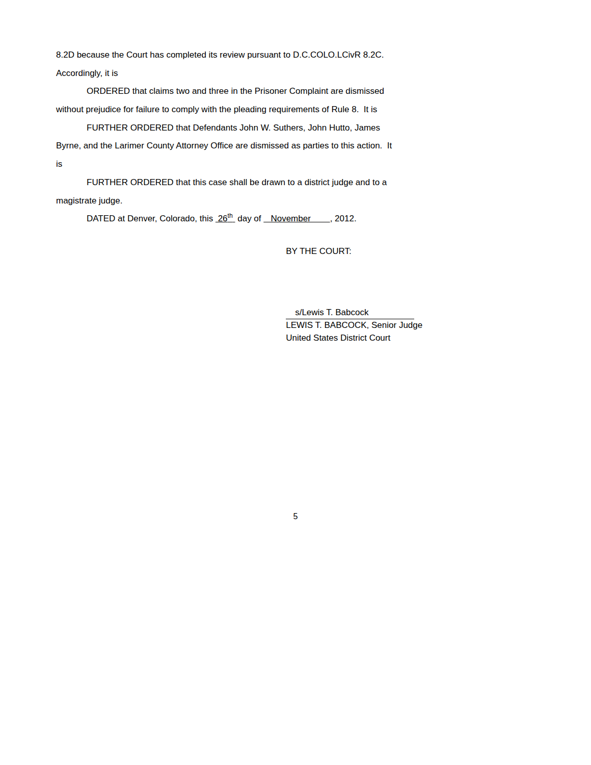8.2D because the Court has completed its review pursuant to D.C.COLO.LCivR 8.2C.
Accordingly, it is
ORDERED that claims two and three in the Prisoner Complaint are dismissed
without prejudice for failure to comply with the pleading requirements of Rule 8. It is
FURTHER ORDERED that Defendants John W. Suthers, John Hutto, James
Byrne, and the Larimer County Attorney Office are dismissed as parties to this action. It
is
FURTHER ORDERED that this case shall be drawn to a district judge and to a
magistrate judge.
DATED at Denver, Colorado, this 26th day of November , 2012.
BY THE COURT:
s/Lewis T. Babcock
LEWIS T. BABCOCK, Senior Judge
United States District Court
5